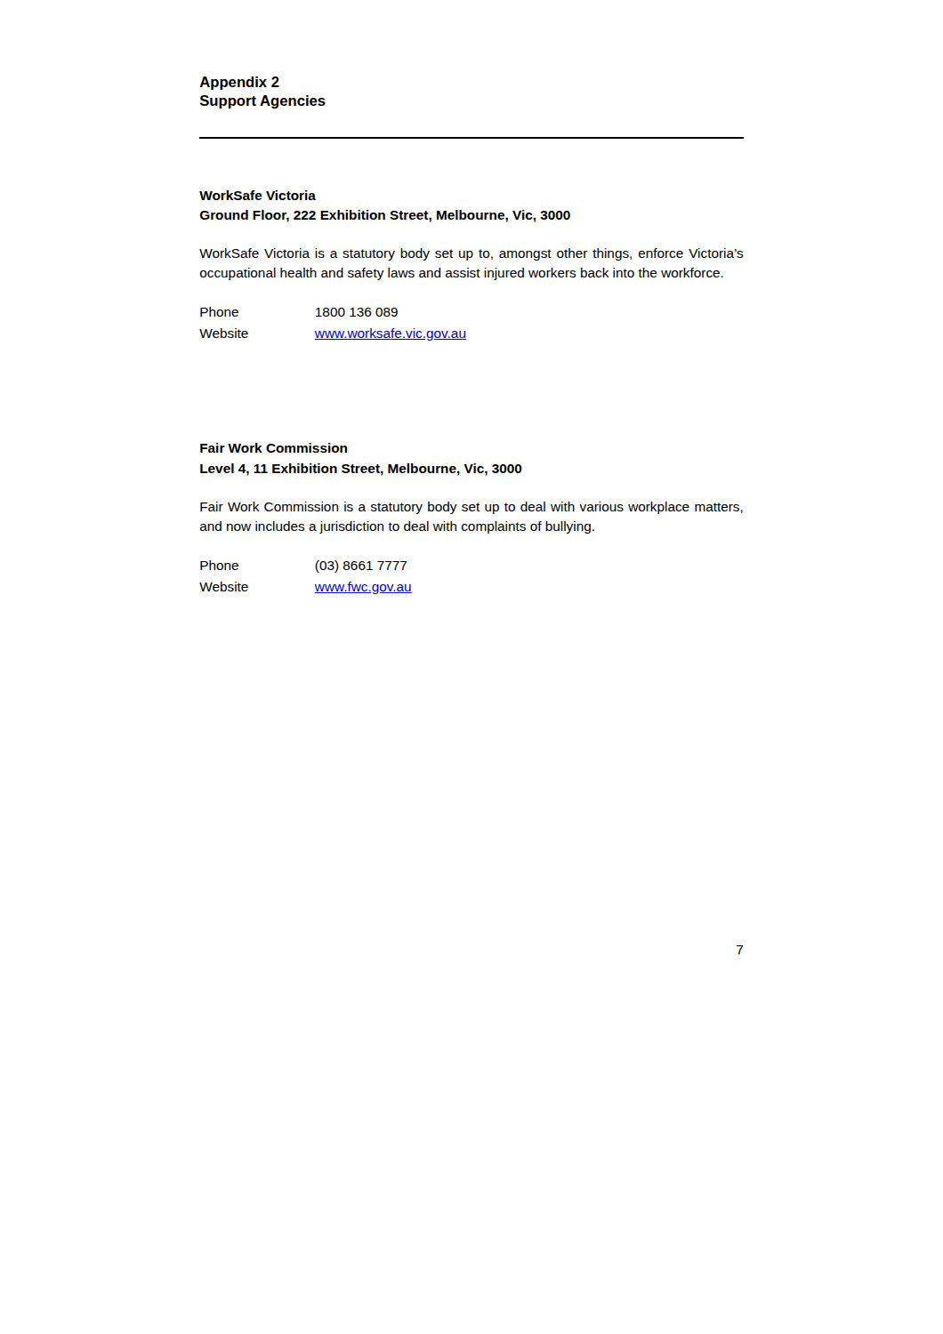Appendix 2
Support Agencies
WorkSafe Victoria
Ground Floor, 222 Exhibition Street, Melbourne, Vic, 3000
WorkSafe Victoria is a statutory body set up to, amongst other things, enforce Victoria’s occupational health and safety laws and assist injured workers back into the workforce.
| Phone | 1800 136 089 |
| Website | www.worksafe.vic.gov.au |
Fair Work Commission
Level 4, 11 Exhibition Street, Melbourne, Vic, 3000
Fair Work Commission is a statutory body set up to deal with various workplace matters, and now includes a jurisdiction to deal with complaints of bullying.
| Phone | (03) 8661 7777 |
| Website | www.fwc.gov.au |
7